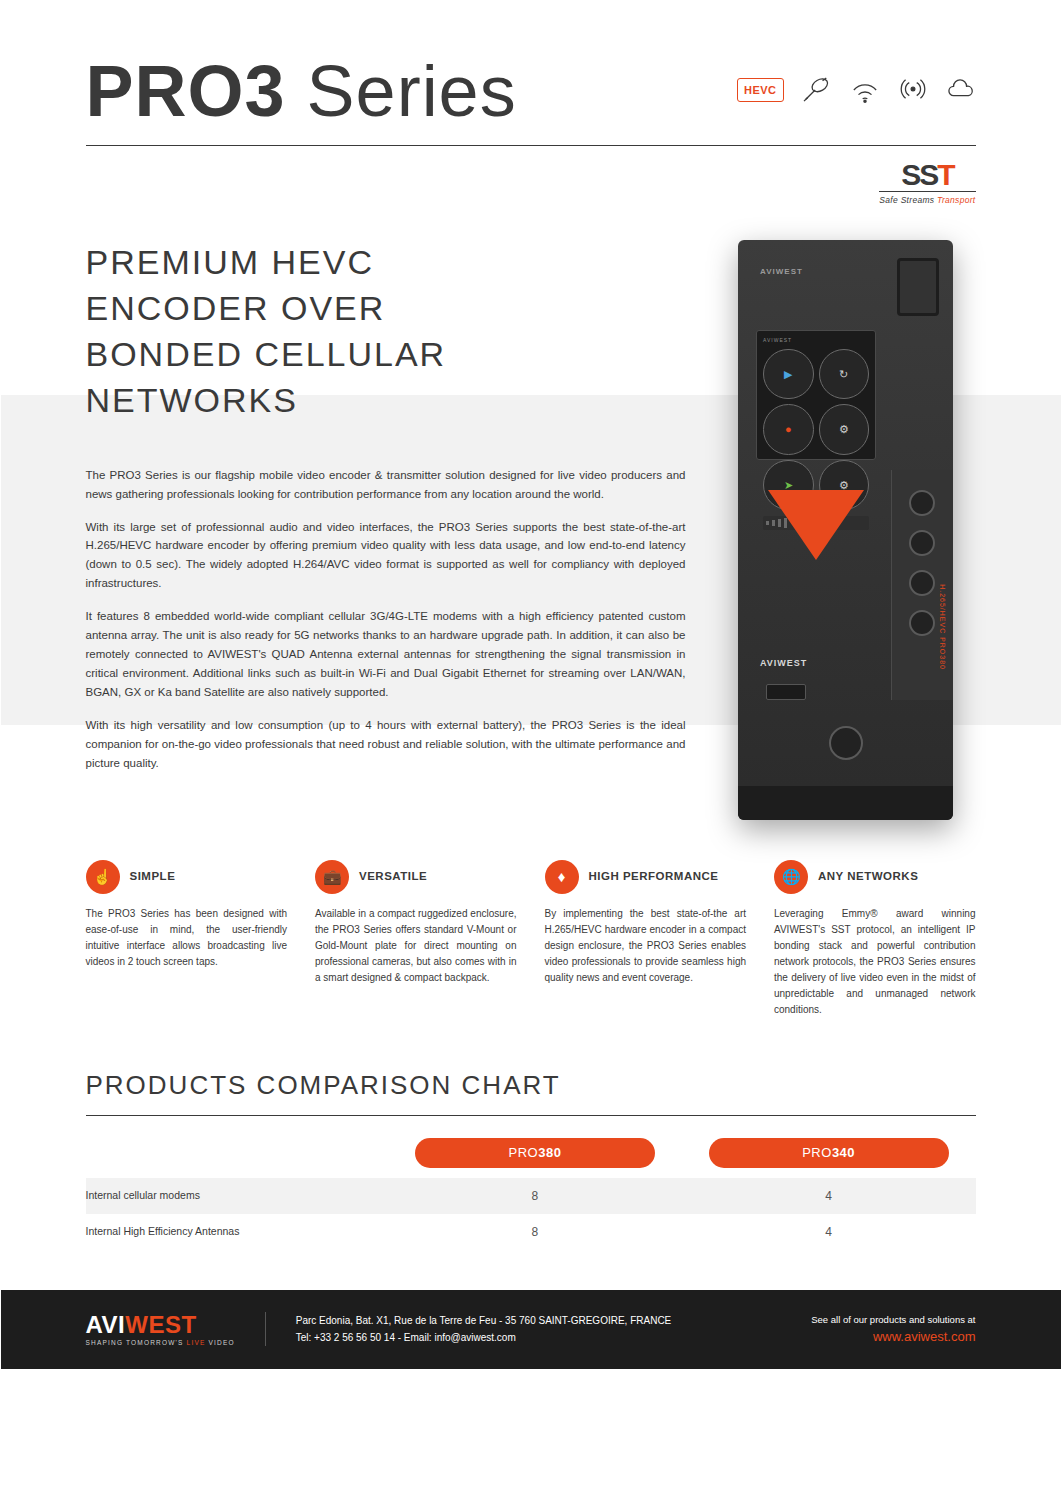PRO3 Series
HEVC
SST
Safe Streams Transport
PREMIUM HEVC
ENCODER OVER
BONDED CELLULAR
NETWORKS
The PRO3 Series is our flagship mobile video encoder & transmitter solution designed for live video producers and news gathering professionals looking for contribution performance from any location around the world.
With its large set of professionnal audio and video interfaces, the PRO3 Series supports the best state-of-the-art H.265/HEVC hardware encoder by offering premium video quality with less data usage, and low end-to-end latency (down to 0.5 sec). The widely adopted H.264/AVC video format is supported as well for compliancy with deployed infrastructures.
It features 8 embedded world-wide compliant cellular 3G/4G-LTE modems with a high efficiency patented custom antenna array. The unit is also ready for 5G networks thanks to an hardware upgrade path. In addition, it can also be remotely connected to AVIWEST's QUAD Antenna external antennas for strengthening the signal transmission in critical environment. Additional links such as built-in Wi-Fi and Dual Gigabit Ethernet for streaming over LAN/WAN, BGAN, GX or Ka band Satellite are also natively supported.
With its high versatility and low consumption (up to 4 hours with external battery), the PRO3 Series is the ideal companion for on-the-go video professionals that need robust and reliable solution, with the ultimate performance and picture quality.
AVIWEST
AVIWEST
▶
↻
●
⚙
➤
⚙
H.265/HEVC PRO380
AVIWEST
☝ SIMPLE
The PRO3 Series has been designed with ease-of-use in mind, the user-friendly intuitive interface allows broadcasting live videos in 2 touch screen taps.
💼 VERSATILE
Available in a compact ruggedized enclosure, the PRO3 Series offers standard V-Mount or Gold-Mount plate for direct mounting on professional cameras, but also comes with in a smart designed & compact backpack.
♦ HIGH PERFORMANCE
By implementing the best state-of-the art H.265/HEVC hardware encoder in a compact design enclosure, the PRO3 Series enables video professionals to provide seamless high quality news and event coverage.
🌐 ANY NETWORKS
Leveraging Emmy® award winning AVIWEST's SST protocol, an intelligent IP bonding stack and powerful contribution network protocols, the PRO3 Series ensures the delivery of live video even in the midst of unpredictable and unmanaged network conditions.
PRODUCTS COMPARISON CHART
| | PRO 380 | PRO 340 |
| --- | --- | --- |
| Internal cellular modems | 8 | 4 |
| Internal High Efficiency Antennas | 8 | 4 |
AVIWEST SHAPING TOMORROW'S LIVE VIDEO
Parc Edonia, Bat. X1, Rue de la Terre de Feu - 35 760 SAINT-GREGOIRE, FRANCE
Tel: +33 2 56 56 50 14 - Email: info@aviwest.com
See all of our products and solutions at
www.aviwest.com